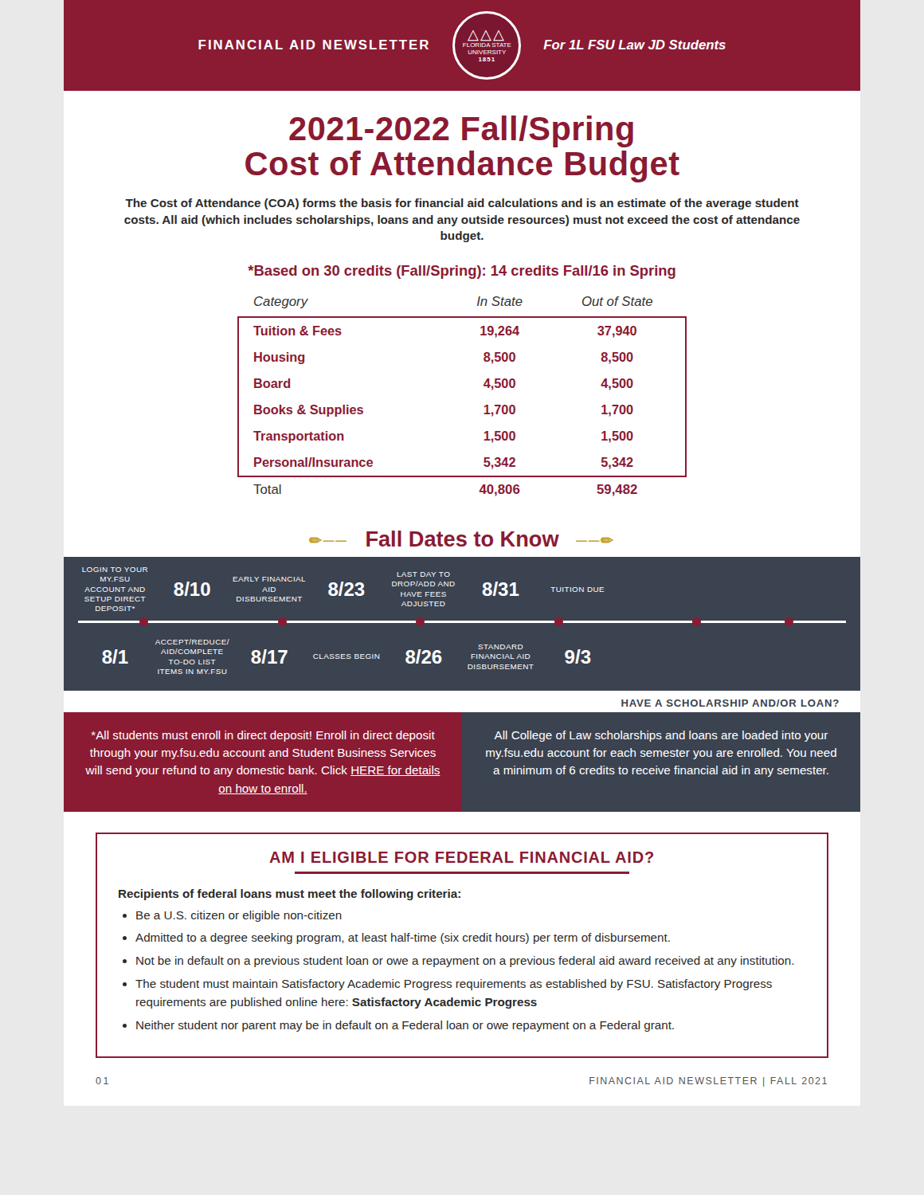Financial Aid Newsletter
△△△ FLORIDA STATE
UNIVERSITY 1851
For 1L FSU Law JD Students
2021-2022 Fall/Spring
Cost of Attendance Budget
The Cost of Attendance (COA) forms the basis for financial aid calculations and is an estimate of the average student costs. All aid (which includes scholarships, loans and any outside resources) must not exceed the cost of attendance budget.
*Based on 30 credits (Fall/Spring): 14 credits Fall/16 in Spring
| Category | In State | Out of State |
| --- | --- | --- |
| Tuition & Fees | 19,264 | 37,940 |
| Housing | 8,500 | 8,500 |
| Board | 4,500 | 4,500 |
| Books & Supplies | 1,700 | 1,700 |
| Transportation | 1,500 | 1,500 |
| Personal/Insurance | 5,342 | 5,342 |
| Total | 40,806 | 59,482 |
✏── Fall Dates to Know ──✏
LOGIN TO YOUR MY.FSU ACCOUNT AND SETUP DIRECT DEPOSIT*
8/10
EARLY FINANCIAL AID DISBURSEMENT
8/23
LAST DAY TO DROP/ADD AND HAVE FEES ADJUSTED
8/31
TUITION DUE
8/1
ACCEPT/REDUCE/ AID/COMPLETE TO-DO LIST ITEMS IN MY.FSU
8/17
CLASSES BEGIN
8/26
STANDARD FINANCIAL AID DISBURSEMENT
9/3
Have a scholarship and/or loan?
*All students must enroll in direct deposit! Enroll in direct deposit through your my.fsu.edu account and Student Business Services will send your refund to any domestic bank. Click HERE for details on how to enroll.
All College of Law scholarships and loans are loaded into your my.fsu.edu account for each semester you are enrolled. You need a minimum of 6 credits to receive financial aid in any semester.
Am I Eligible for Federal Financial Aid?
Recipients of federal loans must meet the following criteria:
Be a U.S. citizen or eligible non-citizen
Admitted to a degree seeking program, at least half-time (six credit hours) per term of disbursement.
Not be in default on a previous student loan or owe a repayment on a previous federal aid award received at any institution.
The student must maintain Satisfactory Academic Progress requirements as established by FSU. Satisfactory Progress requirements are published online here: Satisfactory Academic Progress
Neither student nor parent may be in default on a Federal loan or owe repayment on a Federal grant.
01 FINANCIAL AID NEWSLETTER | FALL 2021